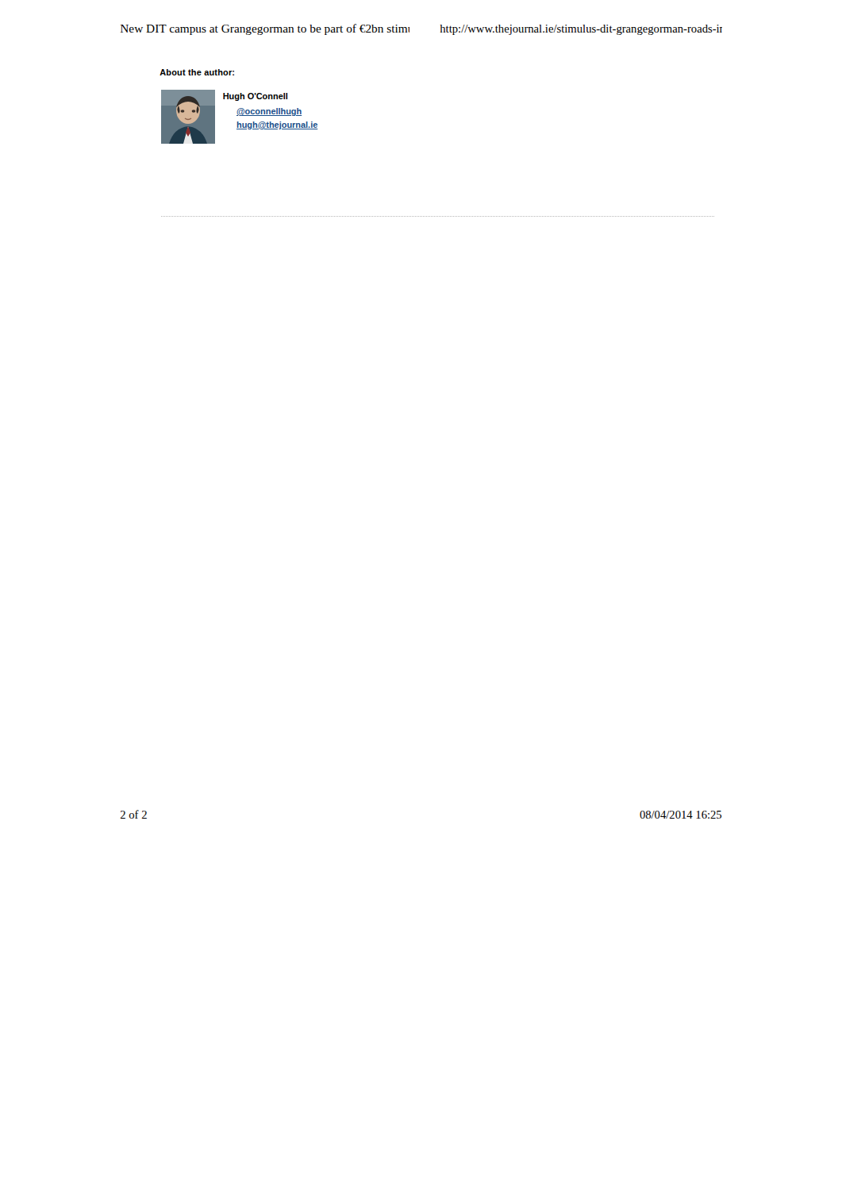New DIT campus at Grangegorman to be part of €2bn stimulus package http://www.thejournal.ie/stimulus-dit-grangegorman-roads-infrastructur...
About the author:
Hugh O'Connell
@oconnellhugh hugh@thejournal.ie
2 of 2 08/04/2014 16:25